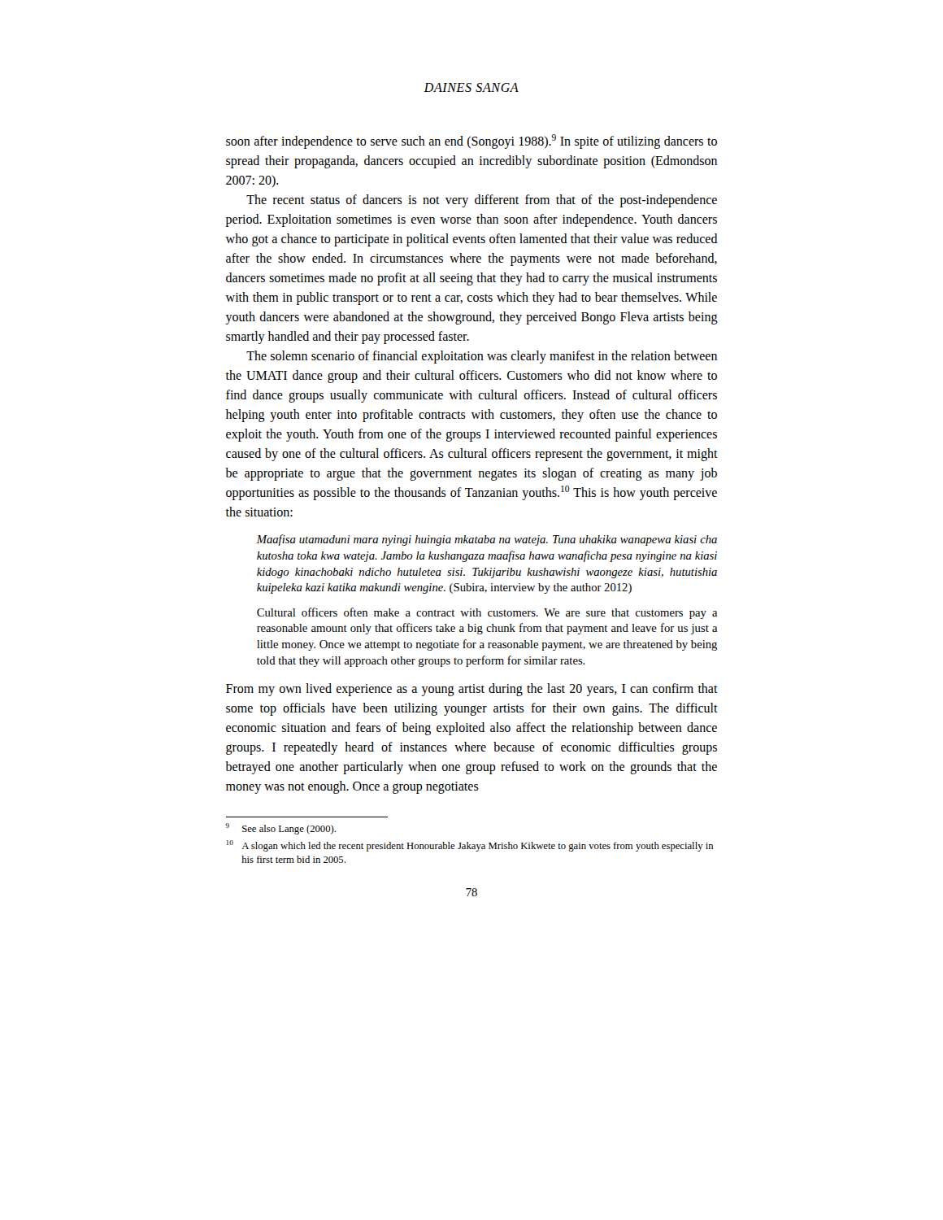DAINES SANGA
soon after independence to serve such an end (Songoyi 1988).9 In spite of utilizing dancers to spread their propaganda, dancers occupied an incredibly subordinate position (Edmondson 2007: 20).
The recent status of dancers is not very different from that of the post-independence period. Exploitation sometimes is even worse than soon after independence. Youth dancers who got a chance to participate in political events often lamented that their value was reduced after the show ended. In circumstances where the payments were not made beforehand, dancers sometimes made no profit at all seeing that they had to carry the musical instruments with them in public transport or to rent a car, costs which they had to bear themselves. While youth dancers were abandoned at the showground, they perceived Bongo Fleva artists being smartly handled and their pay processed faster.
The solemn scenario of financial exploitation was clearly manifest in the relation between the UMATI dance group and their cultural officers. Customers who did not know where to find dance groups usually communicate with cultural officers. Instead of cultural officers helping youth enter into profitable contracts with customers, they often use the chance to exploit the youth. Youth from one of the groups I interviewed recounted painful experiences caused by one of the cultural officers. As cultural officers represent the government, it might be appropriate to argue that the government negates its slogan of creating as many job opportunities as possible to the thousands of Tanzanian youths.10 This is how youth perceive the situation:
Maafisa utamaduni mara nyingi huingia mkataba na wateja. Tuna uhakika wanapewa kiasi cha kutosha toka kwa wateja. Jambo la kushangaza maafisa hawa wanaficha pesa nyingine na kiasi kidogo kinachobaki ndicho hutuletea sisi. Tukijaribu kushawishi waongeze kiasi, hututishia kuipeleka kazi katika makundi wengine. (Subira, interview by the author 2012)
Cultural officers often make a contract with customers. We are sure that customers pay a reasonable amount only that officers take a big chunk from that payment and leave for us just a little money. Once we attempt to negotiate for a reasonable payment, we are threatened by being told that they will approach other groups to perform for similar rates.
From my own lived experience as a young artist during the last 20 years, I can confirm that some top officials have been utilizing younger artists for their own gains. The difficult economic situation and fears of being exploited also affect the relationship between dance groups. I repeatedly heard of instances where because of economic difficulties groups betrayed one another particularly when one group refused to work on the grounds that the money was not enough. Once a group negotiates
9
See also Lange (2000).
10
A slogan which led the recent president Honourable Jakaya Mrisho Kikwete to gain votes from youth especially in his first term bid in 2005.
78